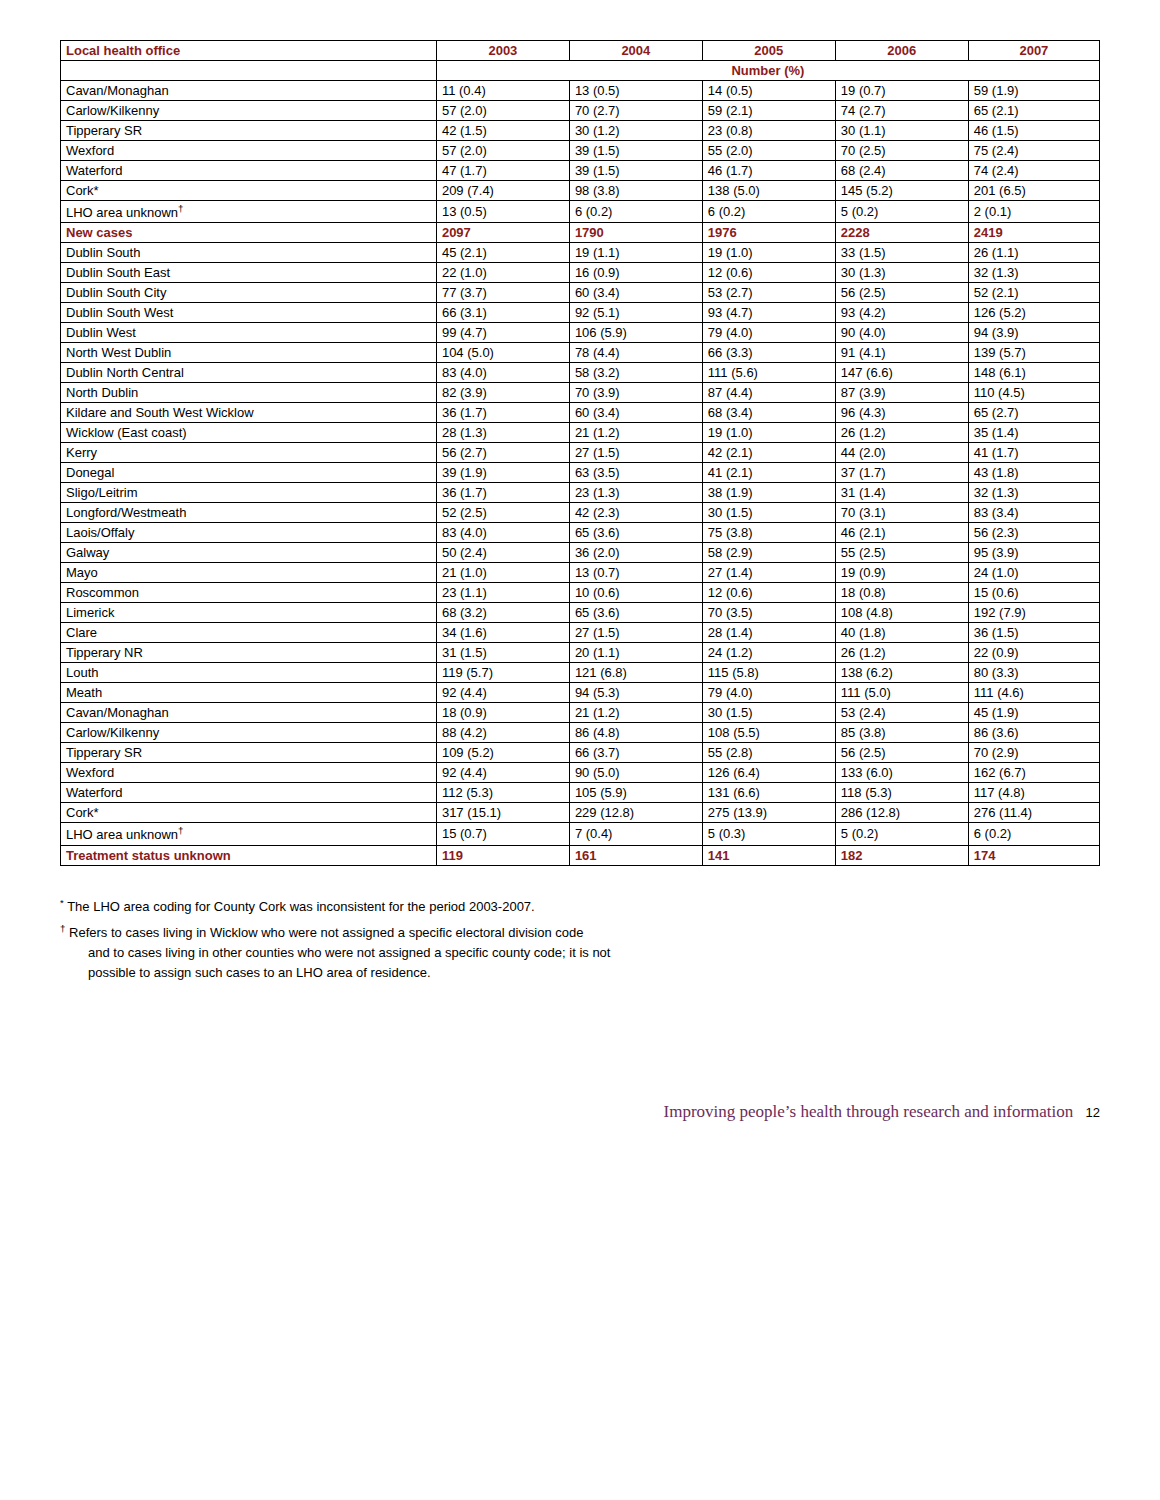| Local health office | 2003 | 2004 | 2005 | 2006 | 2007 |
| --- | --- | --- | --- | --- | --- |
| | Number (%) |
| Cavan/Monaghan | 11 (0.4) | 13 (0.5) | 14 (0.5) | 19 (0.7) | 59 (1.9) |
| Carlow/Kilkenny | 57 (2.0) | 70 (2.7) | 59 (2.1) | 74 (2.7) | 65 (2.1) |
| Tipperary SR | 42 (1.5) | 30 (1.2) | 23 (0.8) | 30 (1.1) | 46 (1.5) |
| Wexford | 57 (2.0) | 39 (1.5) | 55 (2.0) | 70 (2.5) | 75 (2.4) |
| Waterford | 47 (1.7) | 39 (1.5) | 46 (1.7) | 68 (2.4) | 74 (2.4) |
| Cork* | 209 (7.4) | 98 (3.8) | 138 (5.0) | 145 (5.2) | 201 (6.5) |
| LHO area unknown † | 13 (0.5) | 6 (0.2) | 6 (0.2) | 5 (0.2) | 2 (0.1) |
| New cases | 2097 | 1790 | 1976 | 2228 | 2419 |
| Dublin South | 45 (2.1) | 19 (1.1) | 19 (1.0) | 33 (1.5) | 26 (1.1) |
| Dublin South East | 22 (1.0) | 16 (0.9) | 12 (0.6) | 30 (1.3) | 32 (1.3) |
| Dublin South City | 77 (3.7) | 60 (3.4) | 53 (2.7) | 56 (2.5) | 52 (2.1) |
| Dublin South West | 66 (3.1) | 92 (5.1) | 93 (4.7) | 93 (4.2) | 126 (5.2) |
| Dublin West | 99 (4.7) | 106 (5.9) | 79 (4.0) | 90 (4.0) | 94 (3.9) |
| North West Dublin | 104 (5.0) | 78 (4.4) | 66 (3.3) | 91 (4.1) | 139 (5.7) |
| Dublin North Central | 83 (4.0) | 58 (3.2) | 111 (5.6) | 147 (6.6) | 148 (6.1) |
| North Dublin | 82 (3.9) | 70 (3.9) | 87 (4.4) | 87 (3.9) | 110 (4.5) |
| Kildare and South West Wicklow | 36 (1.7) | 60 (3.4) | 68 (3.4) | 96 (4.3) | 65 (2.7) |
| Wicklow (East coast) | 28 (1.3) | 21 (1.2) | 19 (1.0) | 26 (1.2) | 35 (1.4) |
| Kerry | 56 (2.7) | 27 (1.5) | 42 (2.1) | 44 (2.0) | 41 (1.7) |
| Donegal | 39 (1.9) | 63 (3.5) | 41 (2.1) | 37 (1.7) | 43 (1.8) |
| Sligo/Leitrim | 36 (1.7) | 23 (1.3) | 38 (1.9) | 31 (1.4) | 32 (1.3) |
| Longford/Westmeath | 52 (2.5) | 42 (2.3) | 30 (1.5) | 70 (3.1) | 83 (3.4) |
| Laois/Offaly | 83 (4.0) | 65 (3.6) | 75 (3.8) | 46 (2.1) | 56 (2.3) |
| Galway | 50 (2.4) | 36 (2.0) | 58 (2.9) | 55 (2.5) | 95 (3.9) |
| Mayo | 21 (1.0) | 13 (0.7) | 27 (1.4) | 19 (0.9) | 24 (1.0) |
| Roscommon | 23 (1.1) | 10 (0.6) | 12 (0.6) | 18 (0.8) | 15 (0.6) |
| Limerick | 68 (3.2) | 65 (3.6) | 70 (3.5) | 108 (4.8) | 192 (7.9) |
| Clare | 34 (1.6) | 27 (1.5) | 28 (1.4) | 40 (1.8) | 36 (1.5) |
| Tipperary NR | 31 (1.5) | 20 (1.1) | 24 (1.2) | 26 (1.2) | 22 (0.9) |
| Louth | 119 (5.7) | 121 (6.8) | 115 (5.8) | 138 (6.2) | 80 (3.3) |
| Meath | 92 (4.4) | 94 (5.3) | 79 (4.0) | 111 (5.0) | 111 (4.6) |
| Cavan/Monaghan | 18 (0.9) | 21 (1.2) | 30 (1.5) | 53 (2.4) | 45 (1.9) |
| Carlow/Kilkenny | 88 (4.2) | 86 (4.8) | 108 (5.5) | 85 (3.8) | 86 (3.6) |
| Tipperary SR | 109 (5.2) | 66 (3.7) | 55 (2.8) | 56 (2.5) | 70 (2.9) |
| Wexford | 92 (4.4) | 90 (5.0) | 126 (6.4) | 133 (6.0) | 162 (6.7) |
| Waterford | 112 (5.3) | 105 (5.9) | 131 (6.6) | 118 (5.3) | 117 (4.8) |
| Cork* | 317 (15.1) | 229 (12.8) | 275 (13.9) | 286 (12.8) | 276 (11.4) |
| LHO area unknown † | 15 (0.7) | 7 (0.4) | 5 (0.3) | 5 (0.2) | 6 (0.2) |
| Treatment status unknown | 119 | 161 | 141 | 182 | 174 |
* The LHO area coding for County Cork was inconsistent for the period 2003-2007.
† Refers to cases living in Wicklow who were not assigned a specific electoral division code and to cases living in other counties who were not assigned a specific county code; it is not possible to assign such cases to an LHO area of residence.
Improving people’s health through research and information 12